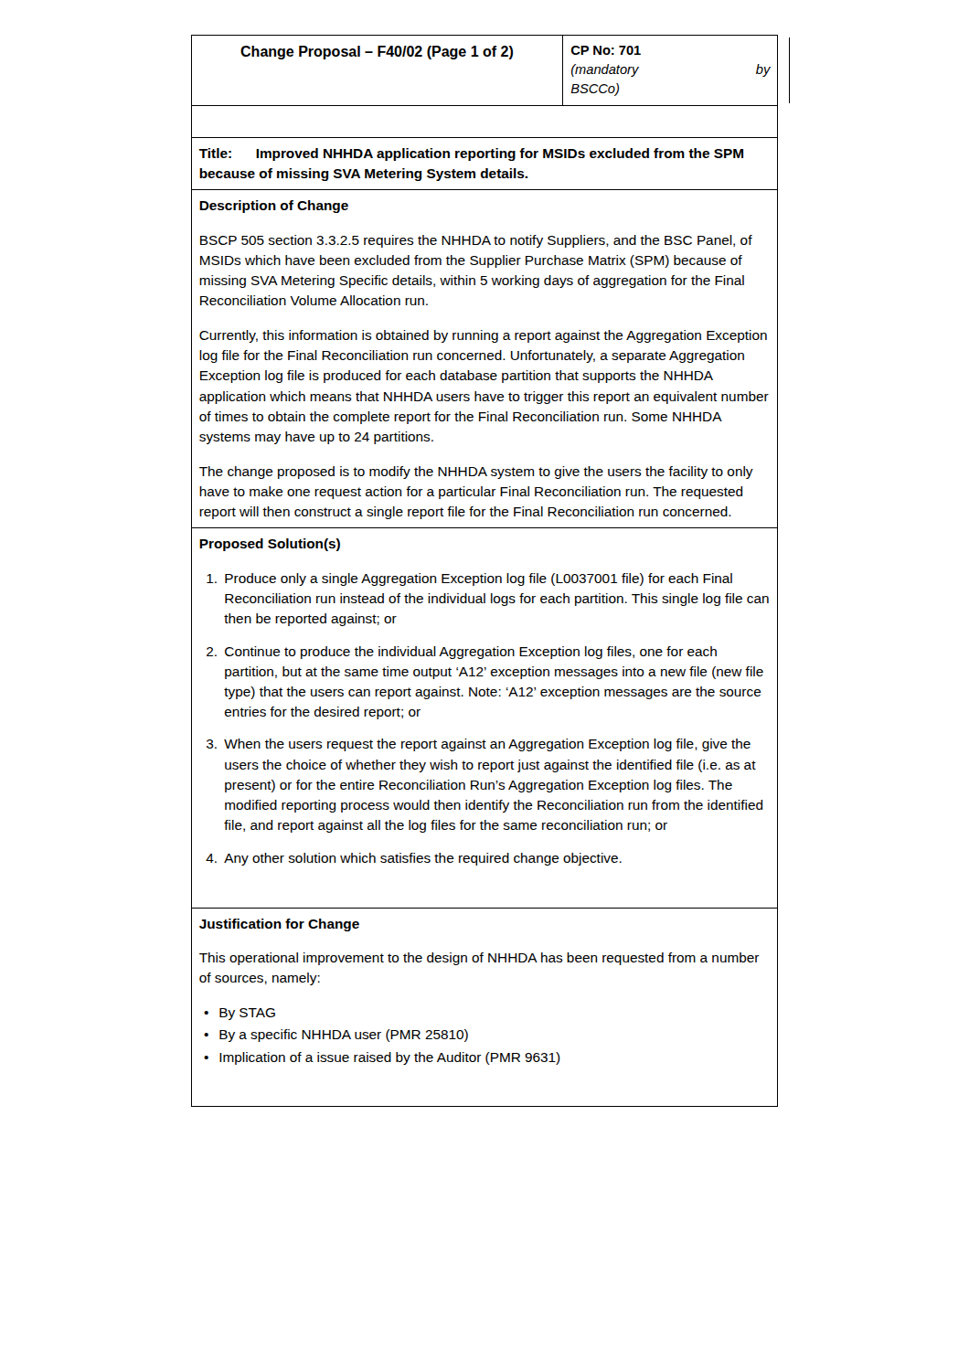| Change Proposal – F40/02 (Page 1 of 2) | CP No: 701 (mandatory by BSCCo) |
| Title: Improved NHHDA application reporting for MSIDs excluded from the SPM because of missing SVA Metering System details. |
| Description of Change BSCP 505 section 3.3.2.5 requires the NHHDA to notify Suppliers, and the BSC Panel, of MSIDs which have been excluded from the Supplier Purchase Matrix (SPM) because of missing SVA Metering Specific details, within 5 working days of aggregation for the Final Reconciliation Volume Allocation run. Currently, this information is obtained by running a report against the Aggregation Exception log file for the Final Reconciliation run concerned. Unfortunately, a separate Aggregation Exception log file is produced for each database partition that supports the NHHDA application which means that NHHDA users have to trigger this report an equivalent number of times to obtain the complete report for the Final Reconciliation run. Some NHHDA systems may have up to 24 partitions. The change proposed is to modify the NHHDA system to give the users the facility to only have to make one request action for a particular Final Reconciliation run. The requested report will then construct a single report file for the Final Reconciliation run concerned. |
| Proposed Solution(s) Produce only a single Aggregation Exception log file (L0037001 file) for each Final Reconciliation run instead of the individual logs for each partition. This single log file can then be reported against; or Continue to produce the individual Aggregation Exception log files, one for each partition, but at the same time output ‘A12’ exception messages into a new file (new file type) that the users can report against. Note: ‘A12’ exception messages are the source entries for the desired report; or When the users request the report against an Aggregation Exception log file, give the users the choice of whether they wish to report just against the identified file (i.e. as at present) or for the entire Reconciliation Run’s Aggregation Exception log files. The modified reporting process would then identify the Reconciliation run from the identified file, and report against all the log files for the same reconciliation run; or Any other solution which satisfies the required change objective. |
| Justification for Change This operational improvement to the design of NHHDA has been requested from a number of sources, namely: By STAG By a specific NHHDA user (PMR 25810) Implication of a issue raised by the Auditor (PMR 9631) |